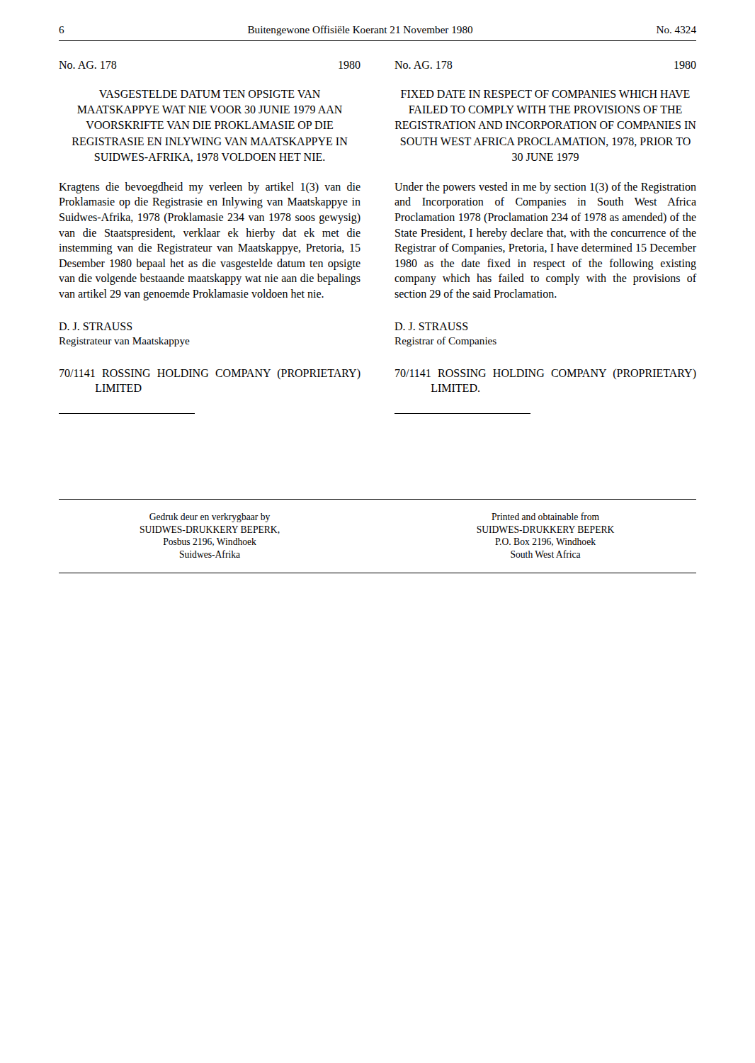6 Buitengewone Offisiële Koerant 21 November 1980 No. 4324
No. AG. 178 1980
Vasgestelde datum ten opsigte van maatskappye wat nie voor 30 Junie 1979 aan voorskrifte van die Proklamasie op die Registrasie en Inlywing van Maatskappye in Suidwes-Afrika, 1978 voldoen het nie.
Kragtens die bevoegdheid my verleen by artikel 1(3) van die Proklamasie op die Registrasie en Inlywing van Maatskappye in Suidwes-Afrika, 1978 (Proklamasie 234 van 1978 soos gewysig) van die Staatspresident, verklaar ek hierby dat ek met die instemming van die Registrateur van Maatskappye, Pretoria, 15 Desember 1980 bepaal het as die vasgestelde datum ten opsigte van die volgende bestaande maatskappy wat nie aan die bepalings van artikel 29 van genoemde Proklamasie voldoen het nie.
D. J. STRAUSS
Registrateur van Maatskappye
70/1141 ROSSING HOLDING COMPANY (PROPRIETARY) LIMITED
No. AG. 178 1980
Fixed date in respect of companies which have failed to comply with the provisions of the Registration and Incorporation of Companies in South West Africa Proclamation, 1978, prior to 30 June 1979
Under the powers vested in me by section 1(3) of the Registration and Incorporation of Companies in South West Africa Proclamation 1978 (Proclamation 234 of 1978 as amended) of the State President, I hereby declare that, with the concurrence of the Registrar of Companies, Pretoria, I have determined 15 December 1980 as the date fixed in respect of the following existing company which has failed to comply with the provisions of section 29 of the said Proclamation.
D. J. STRAUSS
Registrar of Companies
70/1141 ROSSING HOLDING COMPANY (PROPRIETARY) LIMITED.
Gedruk deur en verkrygbaar by
SUIDWES-DRUKKERY BEPERK,
Posbus 2196, Windhoek
Suidwes-Afrika
Printed and obtainable from
SUIDWES-DRUKKERY BEPERK
P.O. Box 2196, Windhoek
South West Africa